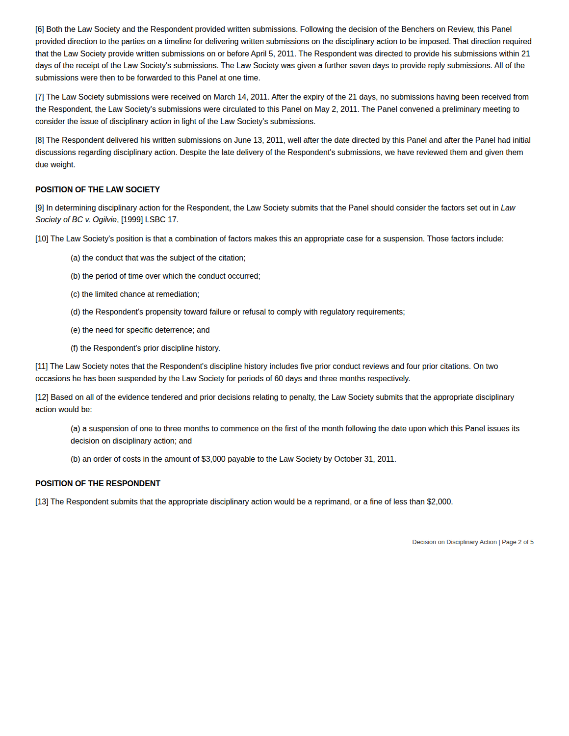[6] Both the Law Society and the Respondent provided written submissions. Following the decision of the Benchers on Review, this Panel provided direction to the parties on a timeline for delivering written submissions on the disciplinary action to be imposed. That direction required that the Law Society provide written submissions on or before April 5, 2011. The Respondent was directed to provide his submissions within 21 days of the receipt of the Law Society's submissions. The Law Society was given a further seven days to provide reply submissions. All of the submissions were then to be forwarded to this Panel at one time.
[7] The Law Society submissions were received on March 14, 2011. After the expiry of the 21 days, no submissions having been received from the Respondent, the Law Society's submissions were circulated to this Panel on May 2, 2011. The Panel convened a preliminary meeting to consider the issue of disciplinary action in light of the Law Society's submissions.
[8] The Respondent delivered his written submissions on June 13, 2011, well after the date directed by this Panel and after the Panel had initial discussions regarding disciplinary action. Despite the late delivery of the Respondent's submissions, we have reviewed them and given them due weight.
Position of the Law Society
[9] In determining disciplinary action for the Respondent, the Law Society submits that the Panel should consider the factors set out in Law Society of BC v. Ogilvie, [1999] LSBC 17.
[10] The Law Society's position is that a combination of factors makes this an appropriate case for a suspension. Those factors include:
(a) the conduct that was the subject of the citation;
(b) the period of time over which the conduct occurred;
(c) the limited chance at remediation;
(d) the Respondent's propensity toward failure or refusal to comply with regulatory requirements;
(e) the need for specific deterrence; and
(f) the Respondent's prior discipline history.
[11] The Law Society notes that the Respondent's discipline history includes five prior conduct reviews and four prior citations. On two occasions he has been suspended by the Law Society for periods of 60 days and three months respectively.
[12] Based on all of the evidence tendered and prior decisions relating to penalty, the Law Society submits that the appropriate disciplinary action would be:
(a) a suspension of one to three months to commence on the first of the month following the date upon which this Panel issues its decision on disciplinary action; and
(b) an order of costs in the amount of $3,000 payable to the Law Society by October 31, 2011.
Position of the Respondent
[13] The Respondent submits that the appropriate disciplinary action would be a reprimand, or a fine of less than $2,000.
Decision on Disciplinary Action | Page 2 of 5